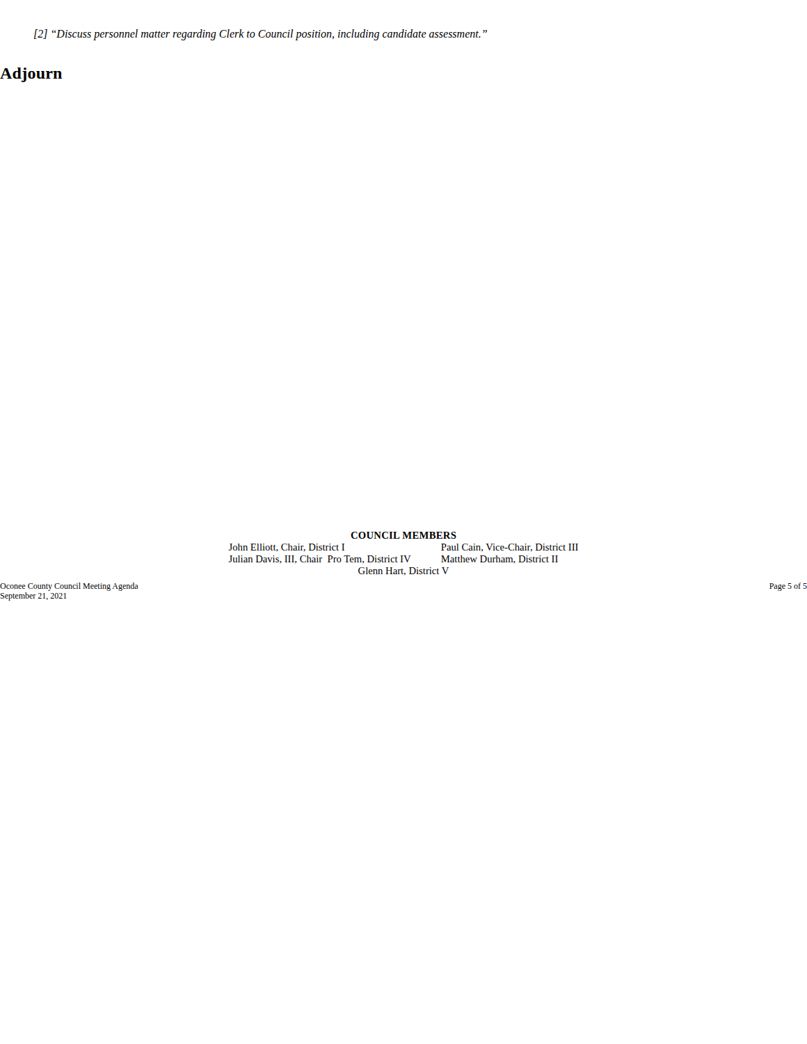[2] “Discuss personnel matter regarding Clerk to Council position, including candidate assessment.”
Adjourn
COUNCIL MEMBERS
| John Elliott, Chair, District I | Paul Cain, Vice-Chair, District III |
| Julian Davis, III, Chair Pro Tem, District IV | Matthew Durham, District II |
Glenn Hart, District V
Oconee County Council Meeting Agenda
September 21, 2021
Page 5 of 5